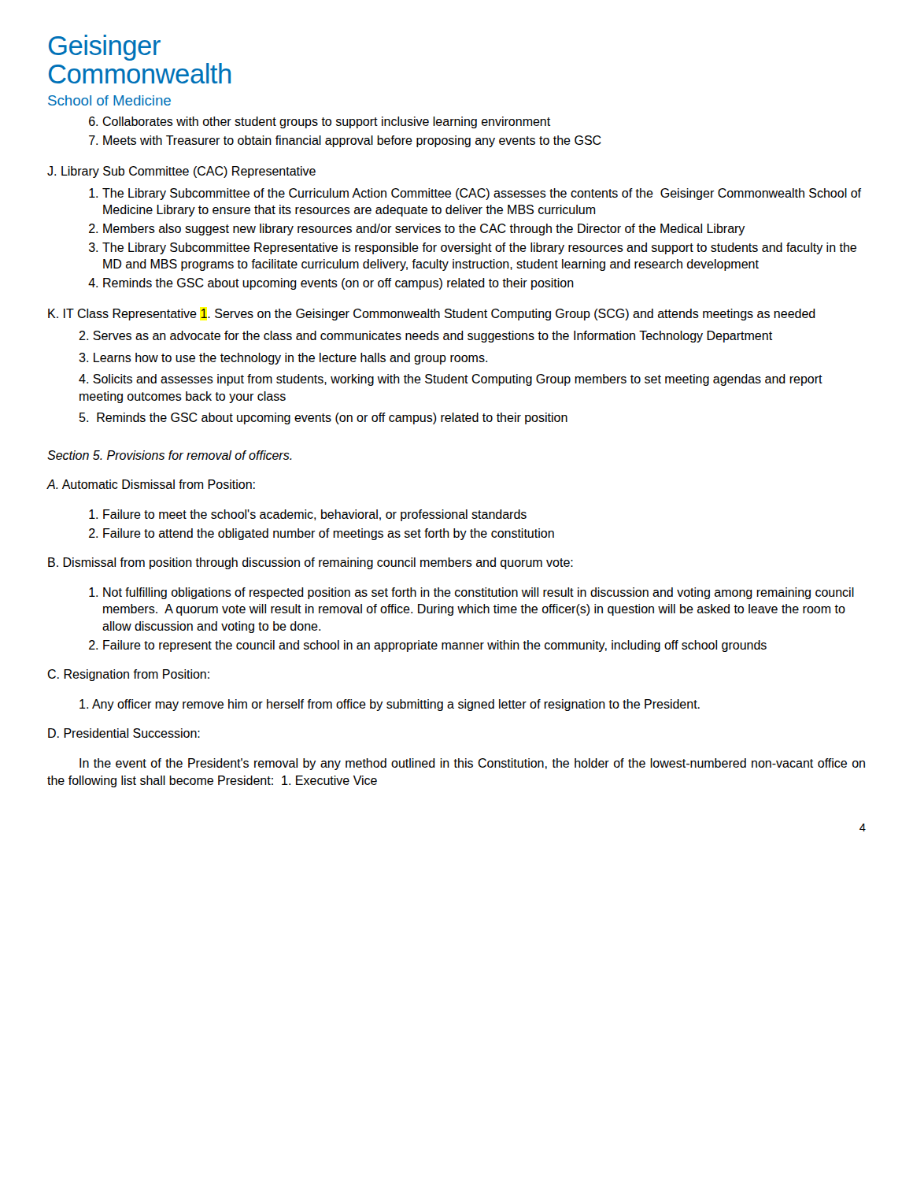Geisinger
Commonwealth
School of Medicine
Collaborates with other student groups to support inclusive learning environment
Meets with Treasurer to obtain financial approval before proposing any events to the GSC
J. Library Sub Committee (CAC) Representative
The Library Subcommittee of the Curriculum Action Committee (CAC) assesses the contents of the Geisinger Commonwealth School of Medicine Library to ensure that its resources are adequate to deliver the MBS curriculum
Members also suggest new library resources and/or services to the CAC through the Director of the Medical Library
The Library Subcommittee Representative is responsible for oversight of the library resources and support to students and faculty in the MD and MBS programs to facilitate curriculum delivery, faculty instruction, student learning and research development
Reminds the GSC about upcoming events (on or off campus) related to their position
K. IT Class Representative 1. Serves on the Geisinger Commonwealth Student Computing Group (SCG) and attends meetings as needed
2. Serves as an advocate for the class and communicates needs and suggestions to the Information Technology Department
3. Learns how to use the technology in the lecture halls and group rooms.
4. Solicits and assesses input from students, working with the Student Computing Group members to set meeting agendas and report meeting outcomes back to your class
5. Reminds the GSC about upcoming events (on or off campus) related to their position
Section 5. Provisions for removal of officers.
A. Automatic Dismissal from Position:
Failure to meet the school's academic, behavioral, or professional standards
Failure to attend the obligated number of meetings as set forth by the constitution
B. Dismissal from position through discussion of remaining council members and quorum vote:
Not fulfilling obligations of respected position as set forth in the constitution will result in discussion and voting among remaining council members. A quorum vote will result in removal of office. During which time the officer(s) in question will be asked to leave the room to allow discussion and voting to be done.
Failure to represent the council and school in an appropriate manner within the community, including off school grounds
C. Resignation from Position:
1. Any officer may remove him or herself from office by submitting a signed letter of resignation to the President.
D. Presidential Succession:
In the event of the President's removal by any method outlined in this Constitution, the holder of the lowest-numbered non-vacant office on the following list shall become President: 1. Executive Vice
4